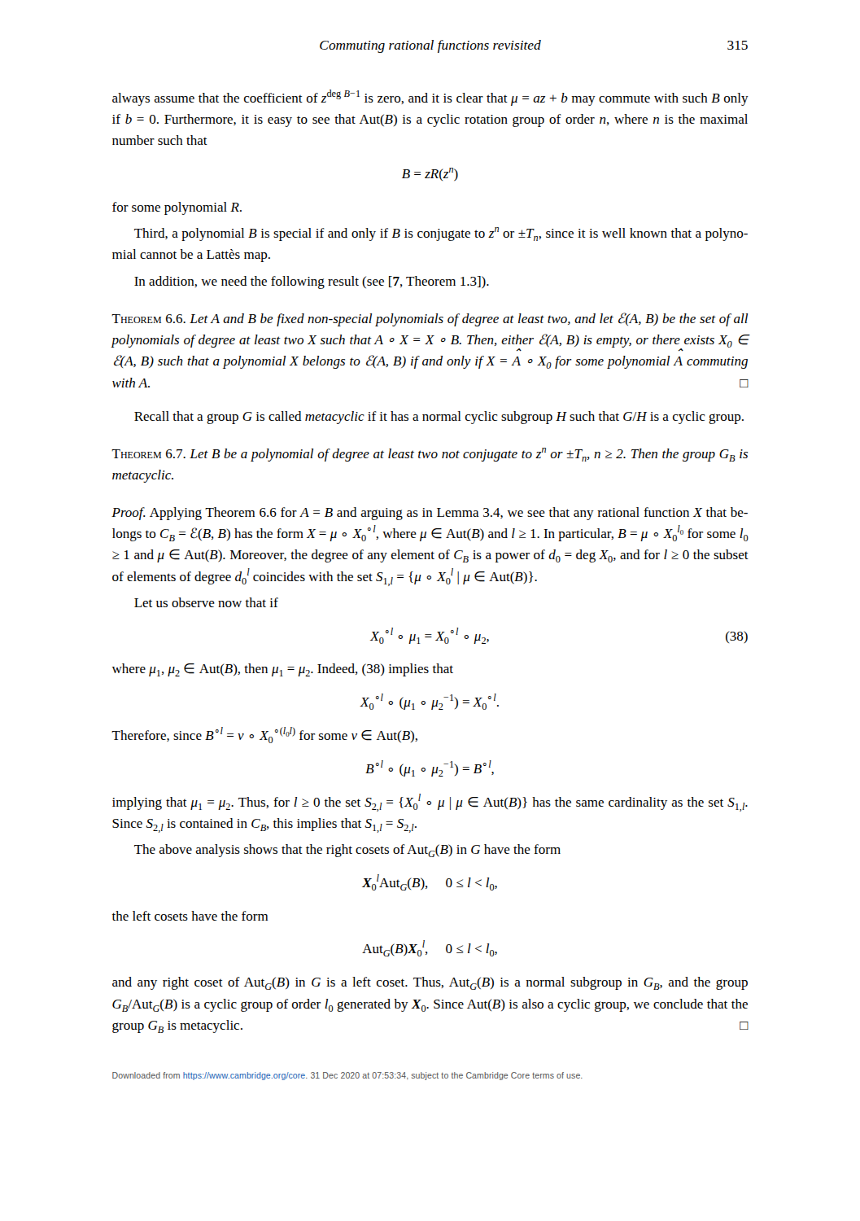Commuting rational functions revisited 315
always assume that the coefficient of zdeg B−1 is zero, and it is clear that μ = az + b may commute with such B only if b = 0. Furthermore, it is easy to see that Aut(B) is a cyclic rotation group of order n, where n is the maximal number such that
B = zR(zn)
for some polynomial R.
Third, a polynomial B is special if and only if B is conjugate to zn or ±Tn, since it is well known that a polynomial cannot be a Lattès map.
In addition, we need the following result (see [7, Theorem 1.3]).
Theorem 6.6. Let A and B be fixed non-special polynomials of degree at least two, and let ℰ(A, B) be the set of all polynomials of degree at least two X such that A ∘ X = X ∘ B. Then, either ℰ(A, B) is empty, or there exists X0 ∈ ℰ(A, B) such that a polynomial X belongs to ℰ(A, B) if and only if X = ⌃A ∘ X0 for some polynomial ⌃A commuting with A.
Recall that a group G is called metacyclic if it has a normal cyclic subgroup H such that G/H is a cyclic group.
Theorem 6.7. Let B be a polynomial of degree at least two not conjugate to zn or ±Tn, n ≥ 2. Then the group GB is metacyclic.
Proof. Applying Theorem 6.6 for A = B and arguing as in Lemma 3.4, we see that any rational function X that belongs to CB = ℰ(B, B) has the form X = μ ∘ X0∘l, where μ ∈ Aut(B) and l ≥ 1. In particular, B = μ ∘ X0l0 for some l0 ≥ 1 and μ ∈ Aut(B). Moreover, the degree of any element of CB is a power of d0 = deg X0, and for l ≥ 0 the subset of elements of degree d0l coincides with the set S1,l = {μ ∘ X0l | μ ∈ Aut(B)}.
Let us observe now that if
X0∘l ∘ μ1 = X0∘l ∘ μ2, (38)
where μ1, μ2 ∈ Aut(B), then μ1 = μ2. Indeed, (38) implies that
X0∘l ∘ (μ1 ∘ μ2−1) = X0∘l.
Therefore, since B∘l = ν ∘ X0∘(l0l) for some ν ∈ Aut(B),
B∘l ∘ (μ1 ∘ μ2−1) = B∘l,
implying that μ1 = μ2. Thus, for l ≥ 0 the set S2,l = {X0l ∘ μ | μ ∈ Aut(B)} has the same cardinality as the set S1,l. Since S2,l is contained in CB, this implies that S1,l = S2,l.
The above analysis shows that the right cosets of AutG(B) in G have the form
X0lAutG(B), 0 ≤ l < l0,
the left cosets have the form
AutG(B)X0l, 0 ≤ l < l0,
and any right coset of AutG(B) in G is a left coset. Thus, AutG(B) is a normal subgroup in GB, and the group GB/AutG(B) is a cyclic group of order l0 generated by X0. Since Aut(B) is also a cyclic group, we conclude that the group GB is metacyclic.
Downloaded from https://www.cambridge.org/core. 31 Dec 2020 at 07:53:34, subject to the Cambridge Core terms of use.